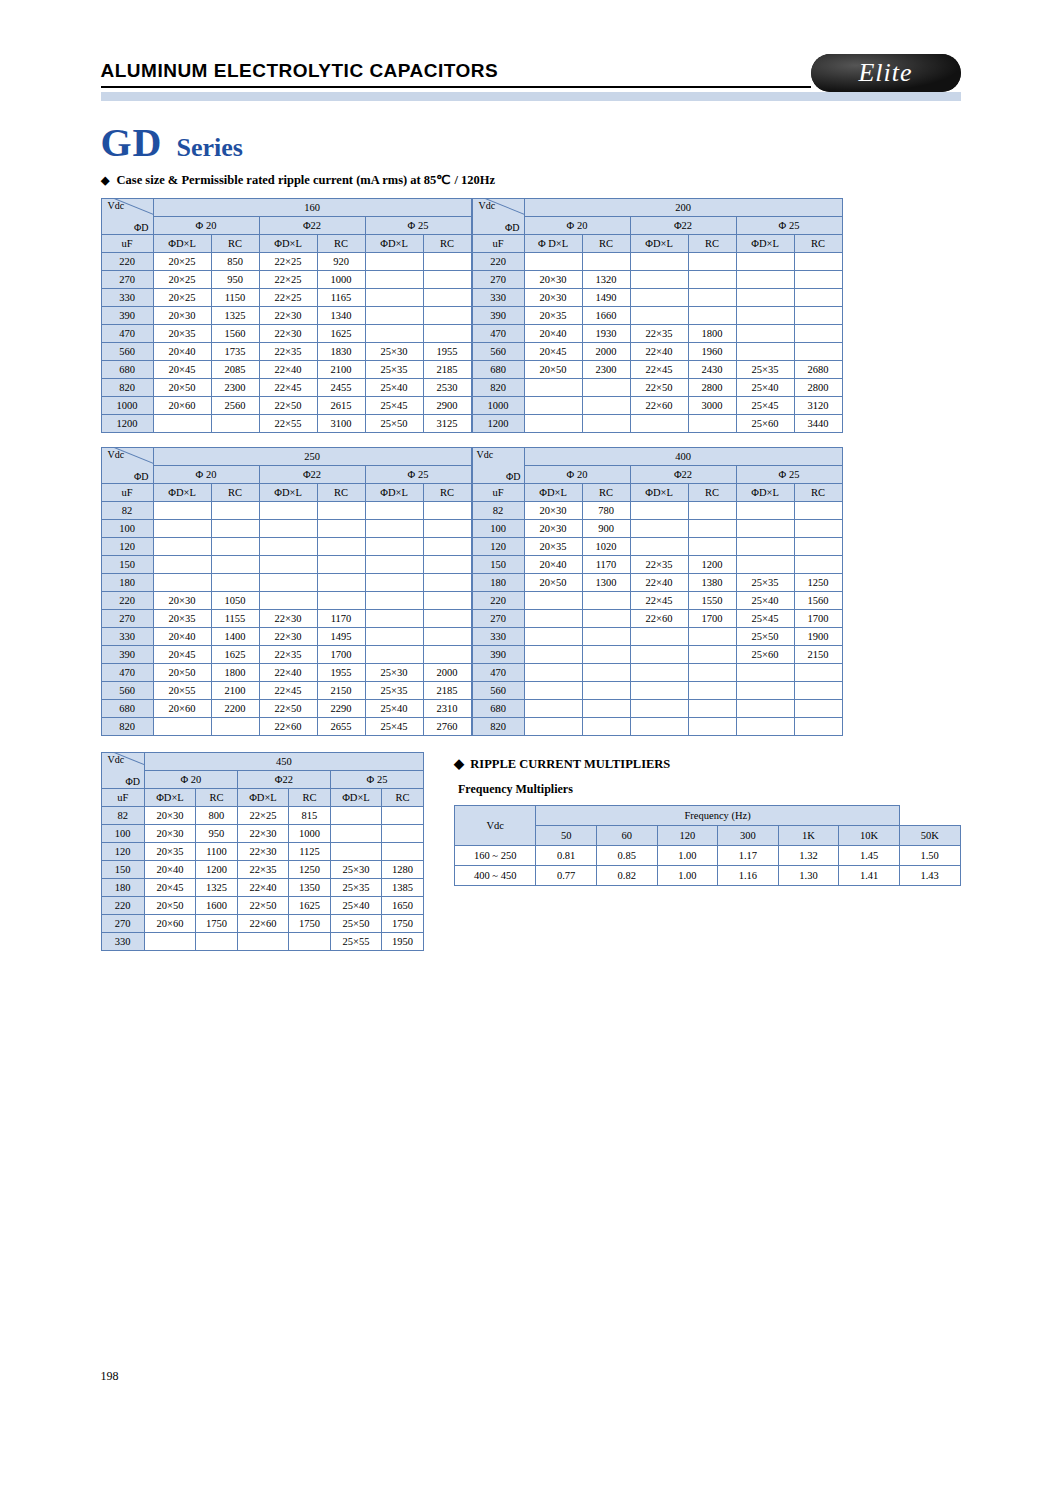ALUMINUM ELECTROLYTIC CAPACITORS
Elite
GD Series
◆Case size & Permissible rated ripple current (mA rms) at 85℃ / 120Hz
| Vdc ΦD | 160 |
| Φ 20 | Φ22 | Φ 25 |
| uF | ΦD×L | RC | ΦD×L | RC | ΦD×L | RC |
| 220 | 20×25 | 850 | 22×25 | 920 | | |
| 270 | 20×25 | 950 | 22×25 | 1000 | | |
| 330 | 20×25 | 1150 | 22×25 | 1165 | | |
| 390 | 20×30 | 1325 | 22×30 | 1340 | | |
| 470 | 20×35 | 1560 | 22×30 | 1625 | | |
| 560 | 20×40 | 1735 | 22×35 | 1830 | 25×30 | 1955 |
| 680 | 20×45 | 2085 | 22×40 | 2100 | 25×35 | 2185 |
| 820 | 20×50 | 2300 | 22×45 | 2455 | 25×40 | 2530 |
| 1000 | 20×60 | 2560 | 22×50 | 2615 | 25×45 | 2900 |
| 1200 | | | 22×55 | 3100 | 25×50 | 3125 |
| Vdc ΦD | 200 |
| Φ 20 | Φ22 | Φ 25 |
| uF | Φ D×L | RC | ΦD×L | RC | ΦD×L | RC |
| 220 | | | | | | |
| 270 | 20×30 | 1320 | | | | |
| 330 | 20×30 | 1490 | | | | |
| 390 | 20×35 | 1660 | | | | |
| 470 | 20×40 | 1930 | 22×35 | 1800 | | |
| 560 | 20×45 | 2000 | 22×40 | 1960 | | |
| 680 | 20×50 | 2300 | 22×45 | 2430 | 25×35 | 2680 |
| 820 | | | 22×50 | 2800 | 25×40 | 2800 |
| 1000 | | | 22×60 | 3000 | 25×45 | 3120 |
| 1200 | | | | | 25×60 | 3440 |
| Vdc ΦD | 250 |
| Φ 20 | Φ22 | Φ 25 |
| uF | ΦD×L | RC | ΦD×L | RC | ΦD×L | RC |
| 82 | | | | | | |
| 100 | | | | | | |
| 120 | | | | | | |
| 150 | | | | | | |
| 180 | | | | | | |
| 220 | 20×30 | 1050 | | | | |
| 270 | 20×35 | 1155 | 22×30 | 1170 | | |
| 330 | 20×40 | 1400 | 22×30 | 1495 | | |
| 390 | 20×45 | 1625 | 22×35 | 1700 | | |
| 470 | 20×50 | 1800 | 22×40 | 1955 | 25×30 | 2000 |
| 560 | 20×55 | 2100 | 22×45 | 2150 | 25×35 | 2185 |
| 680 | 20×60 | 2200 | 22×50 | 2290 | 25×40 | 2310 |
| 820 | | | 22×60 | 2655 | 25×45 | 2760 |
| Vdc ΦD | 400 |
| Φ 20 | Φ22 | Φ 25 |
| uF | ΦD×L | RC | ΦD×L | RC | ΦD×L | RC |
| 82 | 20×30 | 780 | | | | |
| 100 | 20×30 | 900 | | | | |
| 120 | 20×35 | 1020 | | | | |
| 150 | 20×40 | 1170 | 22×35 | 1200 | | |
| 180 | 20×50 | 1300 | 22×40 | 1380 | 25×35 | 1250 |
| 220 | | | 22×45 | 1550 | 25×40 | 1560 |
| 270 | | | 22×60 | 1700 | 25×45 | 1700 |
| 330 | | | | | 25×50 | 1900 |
| 390 | | | | | 25×60 | 2150 |
| 470 | | | | | | |
| 560 | | | | | | |
| 680 | | | | | | |
| 820 | | | | | | |
| Vdc ΦD | 450 |
| Φ 20 | Φ22 | Φ 25 |
| uF | ΦD×L | RC | ΦD×L | RC | ΦD×L | RC |
| 82 | 20×30 | 800 | 22×25 | 815 | | |
| 100 | 20×30 | 950 | 22×30 | 1000 | | |
| 120 | 20×35 | 1100 | 22×30 | 1125 | | |
| 150 | 20×40 | 1200 | 22×35 | 1250 | 25×30 | 1280 |
| 180 | 20×45 | 1325 | 22×40 | 1350 | 25×35 | 1385 |
| 220 | 20×50 | 1600 | 22×50 | 1625 | 25×40 | 1650 |
| 270 | 20×60 | 1750 | 22×60 | 1750 | 25×50 | 1750 |
| 330 | | | | | 25×55 | 1950 |
◆ RIPPLE CURRENT MULTIPLIERS
Frequency Multipliers
| Vdc | Frequency (Hz) |
| --- | --- |
| 50 | 60 | 120 | 300 | 1K | 10K | 50K |
| 160 ~ 250 | 0.81 | 0.85 | 1.00 | 1.17 | 1.32 | 1.45 | 1.50 |
| 400 ~ 450 | 0.77 | 0.82 | 1.00 | 1.16 | 1.30 | 1.41 | 1.43 |
198